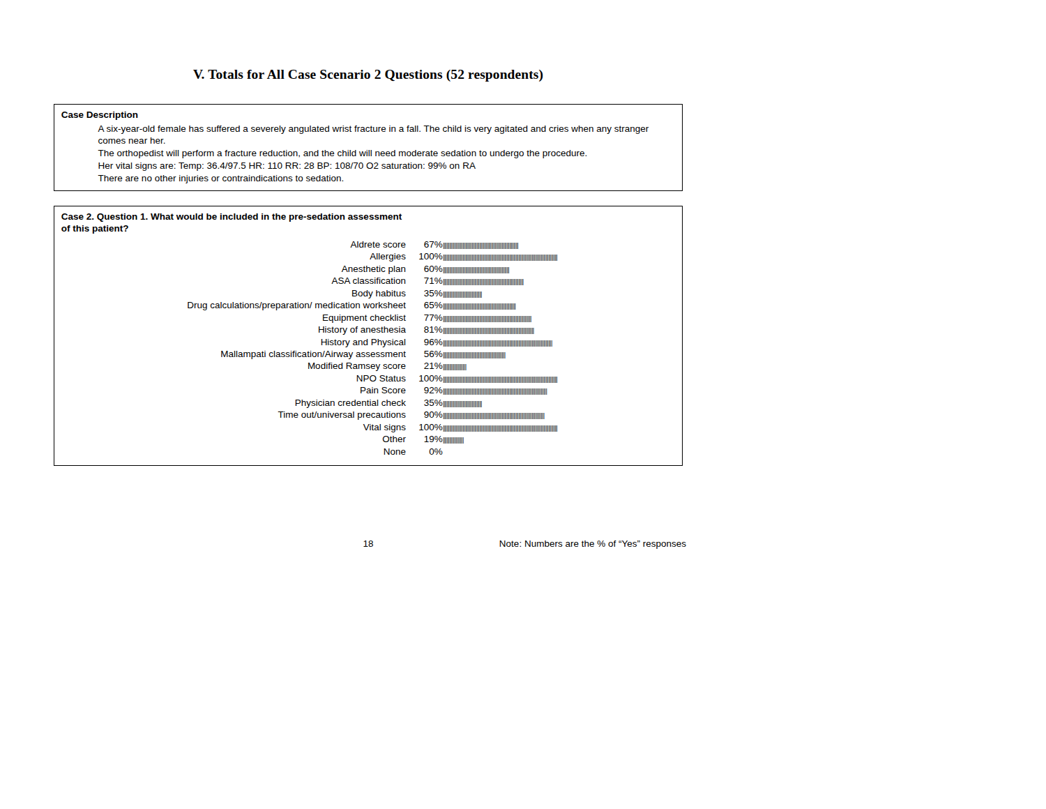V. Totals for All Case Scenario 2 Questions (52 respondents)
Case Description
A six-year-old female has suffered a severely angulated wrist fracture in a fall. The child is very agitated and cries when any stranger comes near her.
The orthopedist will perform a fracture reduction, and the child will need moderate sedation to undergo the procedure.
Her vital signs are: Temp: 36.4/97.5 HR: 110 RR: 28 BP: 108/70 O2 saturation: 99% on RA
There are no other injuries or contraindications to sedation.
Case 2. Question 1. What would be included in the pre-sedation assessment
of this patient?
| Aldrete score | 67% | ////////////////////////////////////////////////////////// |
| Allergies | 100% | //////////////////////////////////////////////////////////////////////////////////////// |
| Anesthetic plan | 60% | /////////////////////////////////////////////////// |
| ASA classification | 71% | ////////////////////////////////////////////////////////////// |
| Body habitus | 35% | ////////////////////////////// |
| Drug calculations/preparation/ medication worksheet | 65% | //////////////////////////////////////////////////////// |
| Equipment checklist | 77% | //////////////////////////////////////////////////////////////////// |
| History of anesthesia | 81% | ////////////////////////////////////////////////////////////////////// |
| History and Physical | 96% | //////////////////////////////////////////////////////////////////////////////////// |
| Mallampati classification/Airway assessment | 56% | //////////////////////////////////////////////// |
| Modified Ramsey score | 21% | ////////////////// |
| NPO Status | 100% | //////////////////////////////////////////////////////////////////////////////////////// |
| Pain Score | 92% | //////////////////////////////////////////////////////////////////////////////// |
| Physician credential check | 35% | ////////////////////////////// |
| Time out/universal precautions | 90% | ////////////////////////////////////////////////////////////////////////////// |
| Vital signs | 100% | //////////////////////////////////////////////////////////////////////////////////////// |
| Other | 19% | //////////////// |
| None | 0% | |
18
Note: Numbers are the % of “Yes” responses